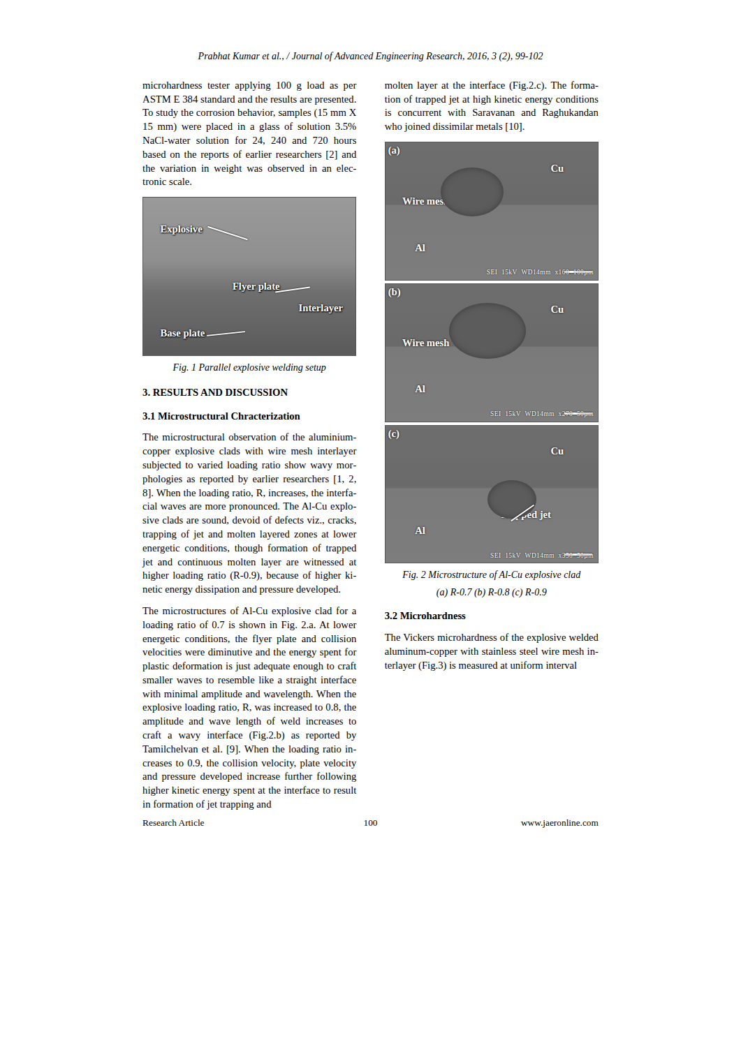Prabhat Kumar et al., / Journal of Advanced Engineering Research, 2016, 3 (2), 99-102
microhardness tester applying 100 g load as per ASTM E 384 standard and the results are presented. To study the corrosion behavior, samples (15 mm X 15 mm) were placed in a glass of solution 3.5% NaCl-water solution for 24, 240 and 720 hours based on the reports of earlier researchers [2] and the variation in weight was observed in an electronic scale.
Explosive Flyer plate Interlayer Base plate
Fig. 1 Parallel explosive welding setup
3. RESULTS AND DISCUSSION
3.1 Microstructural Chracterization
The microstructural observation of the aluminium-copper explosive clads with wire mesh interlayer subjected to varied loading ratio show wavy morphologies as reported by earlier researchers [1, 2, 8]. When the loading ratio, R, increases, the interfacial waves are more pronounced. The Al-Cu explosive clads are sound, devoid of defects viz., cracks, trapping of jet and molten layered zones at lower energetic conditions, though formation of trapped jet and continuous molten layer are witnessed at higher loading ratio (R-0.9), because of higher kinetic energy dissipation and pressure developed.
The microstructures of Al-Cu explosive clad for a loading ratio of 0.7 is shown in Fig. 2.a. At lower energetic conditions, the flyer plate and collision velocities were diminutive and the energy spent for plastic deformation is just adequate enough to craft smaller waves to resemble like a straight interface with minimal amplitude and wavelength. When the explosive loading ratio, R, was increased to 0.8, the amplitude and wave length of weld increases to craft a wavy interface (Fig.2.b) as reported by Tamilchelvan et al. [9]. When the loading ratio increases to 0.9, the collision velocity, plate velocity and pressure developed increase further following higher kinetic energy spent at the interface to result in formation of jet trapping and
molten layer at the interface (Fig.2.c). The formation of trapped jet at high kinetic energy conditions is concurrent with Saravanan and Raghukandan who joined dissimilar metals [10].
(a) Cu Al Wire mesh
SEI 15kV WD14mm x160 100µm
(b) Cu Al Wire mesh
SEI 15kV WD14mm x270 50µm
(c) Cu Al Trapped jet
SEI 15kV WD14mm x350 50µm
Fig. 2 Microstructure of Al-Cu explosive clad
(a) R-0.7 (b) R-0.8 (c) R-0.9
3.2 Microhardness
The Vickers microhardness of the explosive welded aluminum-copper with stainless steel wire mesh interlayer (Fig.3) is measured at uniform interval
Research Article
100
www.jaeronline.com